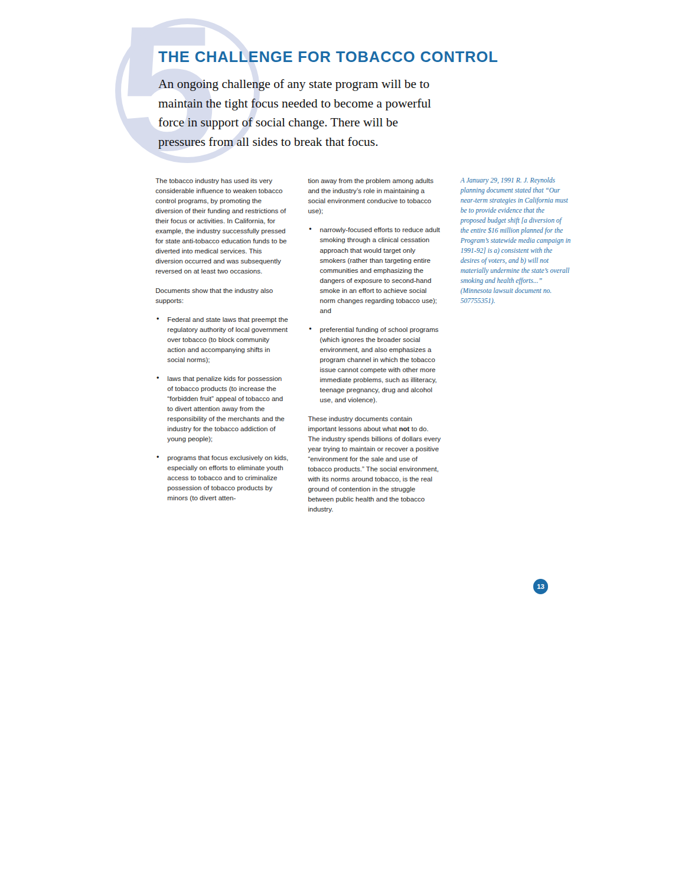5
The Challenge for Tobacco Control
An ongoing challenge of any state program will be to maintain the tight focus needed to become a powerful force in support of social change. There will be pressures from all sides to break that focus.
The tobacco industry has used its very considerable influence to weaken tobacco control programs, by promoting the diversion of their funding and restrictions of their focus or activities. In California, for example, the industry successfully pressed for state anti-tobacco education funds to be diverted into medical services. This diversion occurred and was subsequently reversed on at least two occasions.
Documents show that the industry also supports:
Federal and state laws that preempt the regulatory authority of local government over tobacco (to block community action and accompanying shifts in social norms);
laws that penalize kids for possession of tobacco products (to increase the “forbidden fruit” appeal of tobacco and to divert attention away from the responsibility of the merchants and the industry for the tobacco addiction of young people);
programs that focus exclusively on kids, especially on efforts to eliminate youth access to tobacco and to criminalize possession of tobacco products by minors (to divert atten-
tion away from the problem among adults and the industry’s role in maintaining a social environment conducive to tobacco use);
narrowly-focused efforts to reduce adult smoking through a clinical cessation approach that would target only smokers (rather than targeting entire communities and emphasizing the dangers of exposure to second-hand smoke in an effort to achieve social norm changes regarding tobacco use); and
preferential funding of school programs (which ignores the broader social environment, and also emphasizes a program channel in which the tobacco issue cannot compete with other more immediate problems, such as illiteracy, teenage pregnancy, drug and alcohol use, and violence).
These industry documents contain important lessons about what not to do. The industry spends billions of dollars every year trying to maintain or recover a positive “environment for the sale and use of tobacco products.” The social environment, with its norms around tobacco, is the real ground of contention in the struggle between public health and the tobacco industry.
A January 29, 1991 R. J. Reynolds planning document stated that “Our near-term strategies in California must be to provide evidence that the proposed budget shift [a diversion of the entire $16 million planned for the Program’s statewide media campaign in 1991-92] is a) consistent with the desires of voters, and b) will not materially undermine the state’s overall smoking and health efforts...” (Minnesota lawsuit document no. 507755351).
13